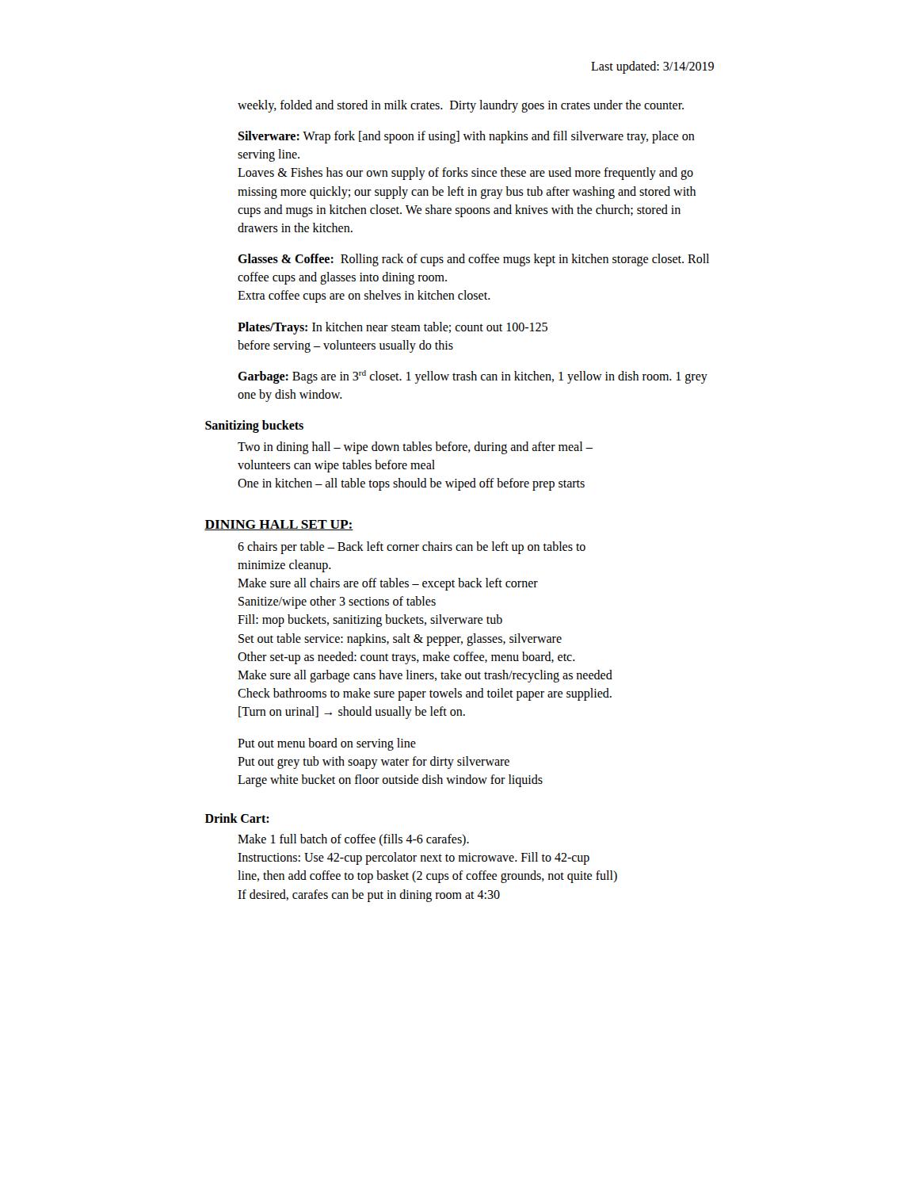Last updated: 3/14/2019
weekly, folded and stored in milk crates. Dirty laundry goes in crates under the counter.
Silverware: Wrap fork [and spoon if using] with napkins and fill silverware tray, place on serving line.
Loaves & Fishes has our own supply of forks since these are used more frequently and go missing more quickly; our supply can be left in gray bus tub after washing and stored with cups and mugs in kitchen closet. We share spoons and knives with the church; stored in drawers in the kitchen.
Glasses & Coffee: Rolling rack of cups and coffee mugs kept in kitchen storage closet. Roll coffee cups and glasses into dining room.
Extra coffee cups are on shelves in kitchen closet.
Plates/Trays: In kitchen near steam table; count out 100-125
before serving – volunteers usually do this
Garbage: Bags are in 3rd closet. 1 yellow trash can in kitchen, 1 yellow in dish room. 1 grey one by dish window.
Sanitizing buckets
Two in dining hall – wipe down tables before, during and after meal –
volunteers can wipe tables before meal
One in kitchen – all table tops should be wiped off before prep starts
DINING HALL SET UP:
6 chairs per table – Back left corner chairs can be left up on tables to
minimize cleanup.
Make sure all chairs are off tables – except back left corner
Sanitize/wipe other 3 sections of tables
Fill: mop buckets, sanitizing buckets, silverware tub
Set out table service: napkins, salt & pepper, glasses, silverware
Other set-up as needed: count trays, make coffee, menu board, etc.
Make sure all garbage cans have liners, take out trash/recycling as needed
Check bathrooms to make sure paper towels and toilet paper are supplied.
[Turn on urinal] → should usually be left on.
Put out menu board on serving line
Put out grey tub with soapy water for dirty silverware
Large white bucket on floor outside dish window for liquids
Drink Cart:
Make 1 full batch of coffee (fills 4-6 carafes).
Instructions: Use 42-cup percolator next to microwave. Fill to 42-cup
line, then add coffee to top basket (2 cups of coffee grounds, not quite full)
If desired, carafes can be put in dining room at 4:30